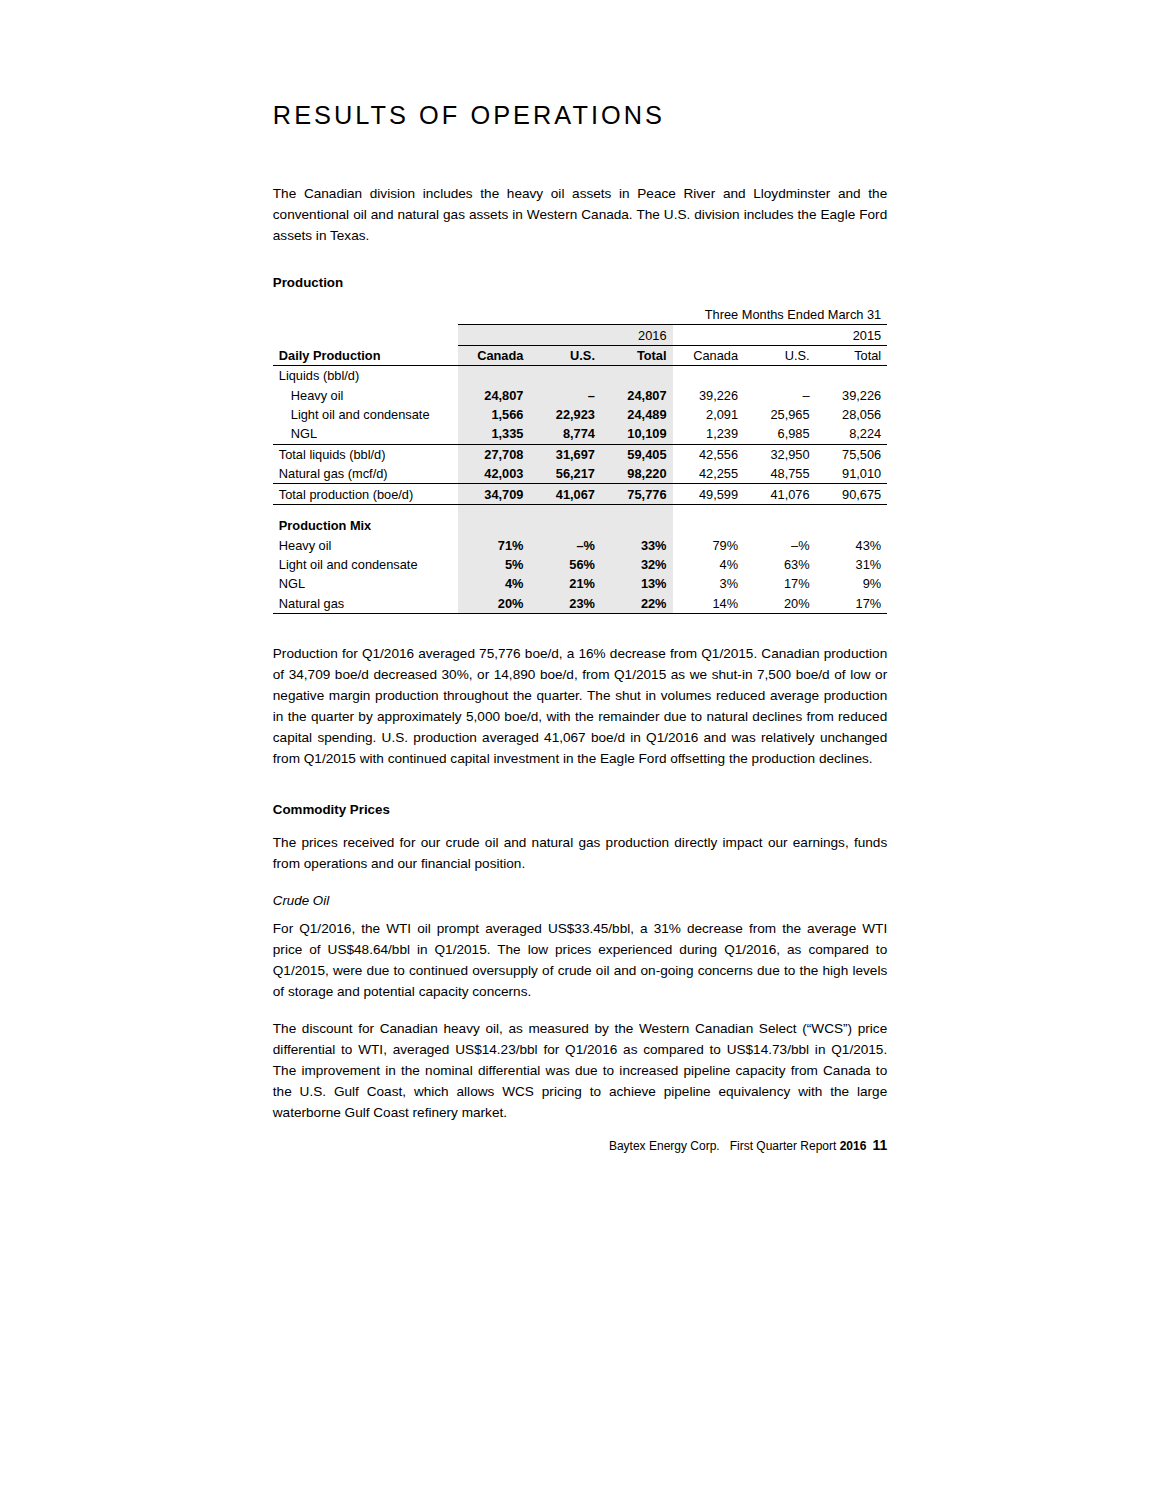RESULTS OF OPERATIONS
The Canadian division includes the heavy oil assets in Peace River and Lloydminster and the conventional oil and natural gas assets in Western Canada. The U.S. division includes the Eagle Ford assets in Texas.
Production
| | Three Months Ended March 31 |
| | 2016 | 2015 |
| Daily Production | Canada | U.S. | Total | Canada | U.S. | Total |
| Liquids (bbl/d) | | | | | | |
| Heavy oil | 24,807 | – | 24,807 | 39,226 | – | 39,226 |
| Light oil and condensate | 1,566 | 22,923 | 24,489 | 2,091 | 25,965 | 28,056 |
| NGL | 1,335 | 8,774 | 10,109 | 1,239 | 6,985 | 8,224 |
| Total liquids (bbl/d) | 27,708 | 31,697 | 59,405 | 42,556 | 32,950 | 75,506 |
| Natural gas (mcf/d) | 42,003 | 56,217 | 98,220 | 42,255 | 48,755 | 91,010 |
| Total production (boe/d) | 34,709 | 41,067 | 75,776 | 49,599 | 41,076 | 90,675 |
| Production Mix | | | | | | |
| Heavy oil | 71% | –% | 33% | 79% | –% | 43% |
| Light oil and condensate | 5% | 56% | 32% | 4% | 63% | 31% |
| NGL | 4% | 21% | 13% | 3% | 17% | 9% |
| Natural gas | 20% | 23% | 22% | 14% | 20% | 17% |
Production for Q1/2016 averaged 75,776 boe/d, a 16% decrease from Q1/2015. Canadian production of 34,709 boe/d decreased 30%, or 14,890 boe/d, from Q1/2015 as we shut-in 7,500 boe/d of low or negative margin production throughout the quarter. The shut in volumes reduced average production in the quarter by approximately 5,000 boe/d, with the remainder due to natural declines from reduced capital spending. U.S. production averaged 41,067 boe/d in Q1/2016 and was relatively unchanged from Q1/2015 with continued capital investment in the Eagle Ford offsetting the production declines.
Commodity Prices
The prices received for our crude oil and natural gas production directly impact our earnings, funds from operations and our financial position.
Crude Oil
For Q1/2016, the WTI oil prompt averaged US$33.45/bbl, a 31% decrease from the average WTI price of US$48.64/bbl in Q1/2015. The low prices experienced during Q1/2016, as compared to Q1/2015, were due to continued oversupply of crude oil and on-going concerns due to the high levels of storage and potential capacity concerns.
The discount for Canadian heavy oil, as measured by the Western Canadian Select (“WCS”) price differential to WTI, averaged US$14.23/bbl for Q1/2016 as compared to US$14.73/bbl in Q1/2015. The improvement in the nominal differential was due to increased pipeline capacity from Canada to the U.S. Gulf Coast, which allows WCS pricing to achieve pipeline equivalency with the large waterborne Gulf Coast refinery market.
Baytex Energy Corp. First Quarter Report 201611